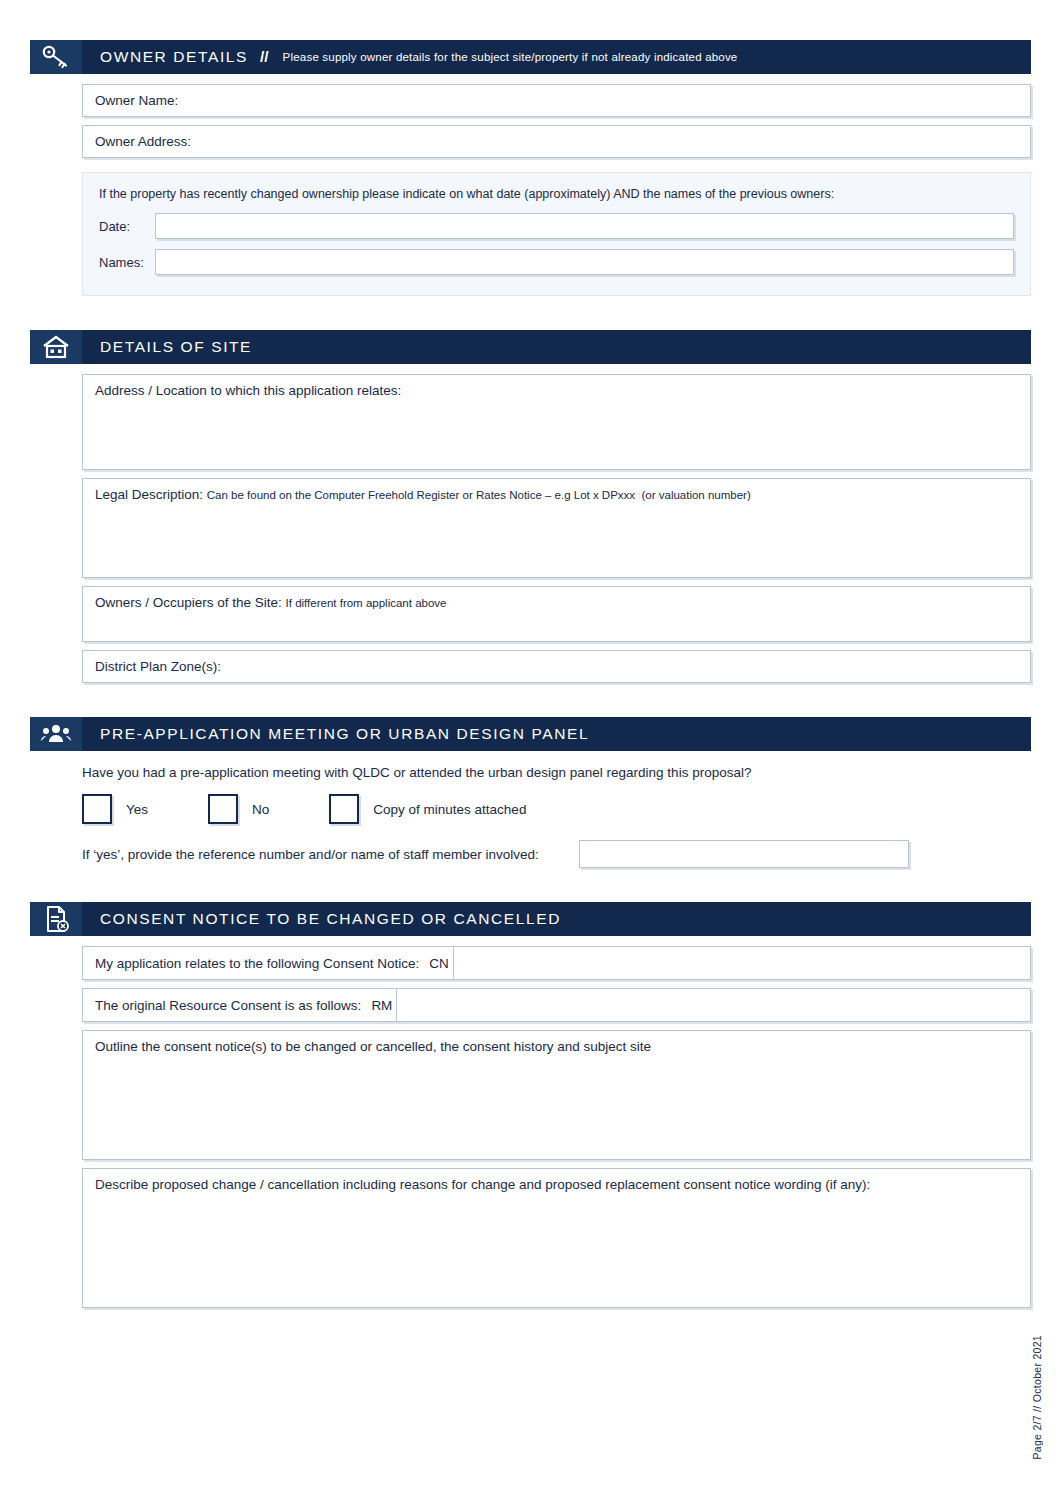OWNER DETAILS // Please supply owner details for the subject site/property if not already indicated above
Owner Name:
Owner Address:
If the property has recently changed ownership please indicate on what date (approximately) AND the names of the previous owners:
Date:
Names:
DETAILS OF SITE
Address / Location to which this application relates:
Legal Description: Can be found on the Computer Freehold Register or Rates Notice – e.g Lot x DPxxx (or valuation number)
Owners / Occupiers of the Site: If different from applicant above
District Plan Zone(s):
PRE-APPLICATION MEETING OR URBAN DESIGN PANEL
Have you had a pre-application meeting with QLDC or attended the urban design panel regarding this proposal?
Yes
No
Copy of minutes attached
If ‘yes’, provide the reference number and/or name of staff member involved:
CONSENT NOTICE TO BE CHANGED OR CANCELLED
My application relates to the following Consent Notice: CN
The original Resource Consent is as follows: RM
Outline the consent notice(s) to be changed or cancelled, the consent history and subject site
Describe proposed change / cancellation including reasons for change and proposed replacement consent notice wording (if any):
Page 2/7 // October 2021